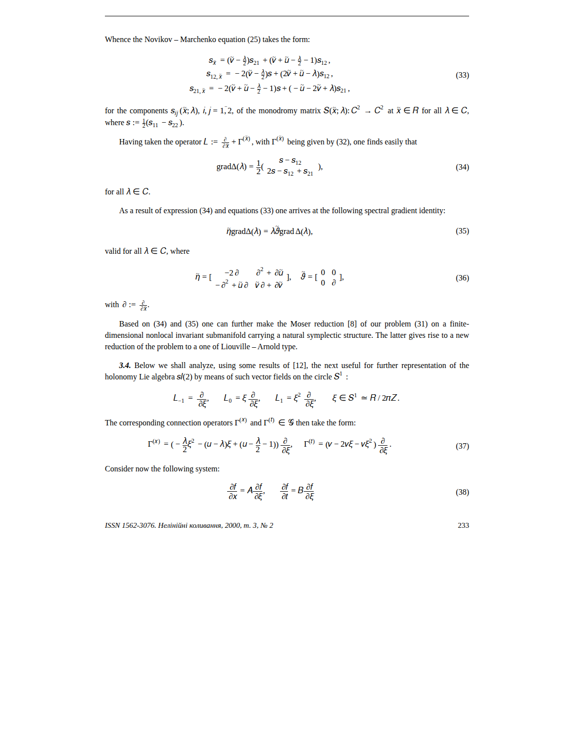Whence the Novikov – Marchenko equation (25) takes the form:
sx~ = ( v~ − λ2 ) s21 + ( v~ + u~ − λ2 − 1 ) s12 , s12,x~ = −2 ( v~ − λ2 ) s + (2v~ +u~ −λ) s12 , s21,x~ = −2 ( v~ + u~ − λ2 − 1 ) s + ( −u~ −2v~ +λ) s21 ,
(33)
for the components sij(x~;λ), i,j=1,2‾, of the monodromy matrix S(x~;λ):C2→C2 at x~∈R for all λ∈C, where s:=12(s11−s22).
Having taken the operator L:=∂∂x~+Γ(x~), with Γ(x~) being given by (32), one finds easily that
gradΔ(λ) = 12 ( s−s12 2s−s12+s21 ) ,
(34)
for all λ∈C.
As a result of expression (34) and equations (33) one arrives at the following spectral gradient identity:
η~ gradΔ(λ) = λ ϑ~ grad Δ(λ) ,
(35)
valid for all λ∈C, where
η~ = [ −2∂ ∂2+∂u~ −∂2+u~∂ v~∂+∂v~ ] , ϑ~ = [ 00 0∂ ] ,
(36)
with ∂:=∂∂x~.
Based on (34) and (35) one can further make the Moser reduction [8] of our problem (31) on a finite-dimensional nonlocal invariant submanifold carrying a natural symplectic structure. The latter gives rise to a new reduction of the problem to a one of Liouville – Arnold type.
3.4. Below we shall analyze, using some results of [12], the next useful for further representation of the holonomy Lie algebra sl(2) by means of such vector fields on the circle S1 :
L−1 = ∂∂ξ , L0 = ξ ∂∂ξ , L1 = ξ2 ∂∂ξ , ξ ∈ S1 ≃ R / 2πZ .
The corresponding connection operators Γ(x) and Γ(t)∈𝒢 then take the form:
Γ(x) = ( − λ2 ξ2 − (u−λ) ξ + ( u − λ2 − 1 ) ) ∂∂ξ , Γ(t) = ( v − 2vξ − vξ2 ) ∂∂ξ .
(37)
Consider now the following system:
∂f∂x = A ∂f∂ξ , ∂f∂t = B ∂f∂ξ
(38)
ISSN 1562-3076. Нелінійні коливання, 2000, т. 3, № 2 233